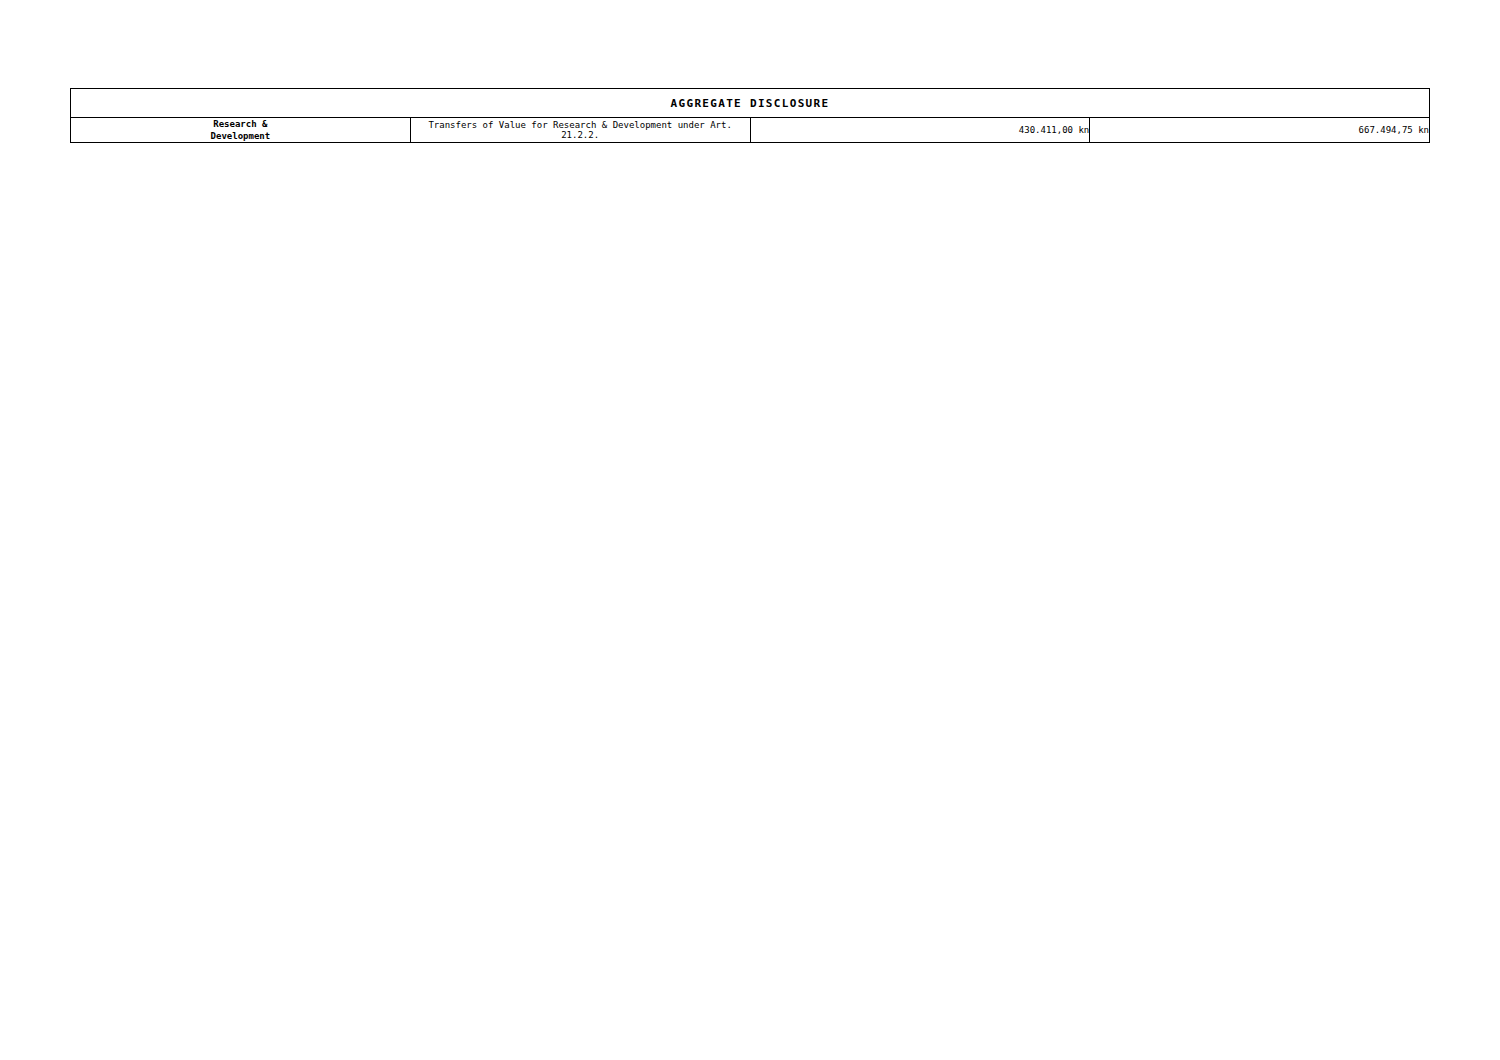| AGGREGATE DISCLOSURE |
| --- |
| Research & Development | Transfers of Value for Research & Development under Art. 21.2.2. | 430.411,00 kn | 667.494,75 kn |